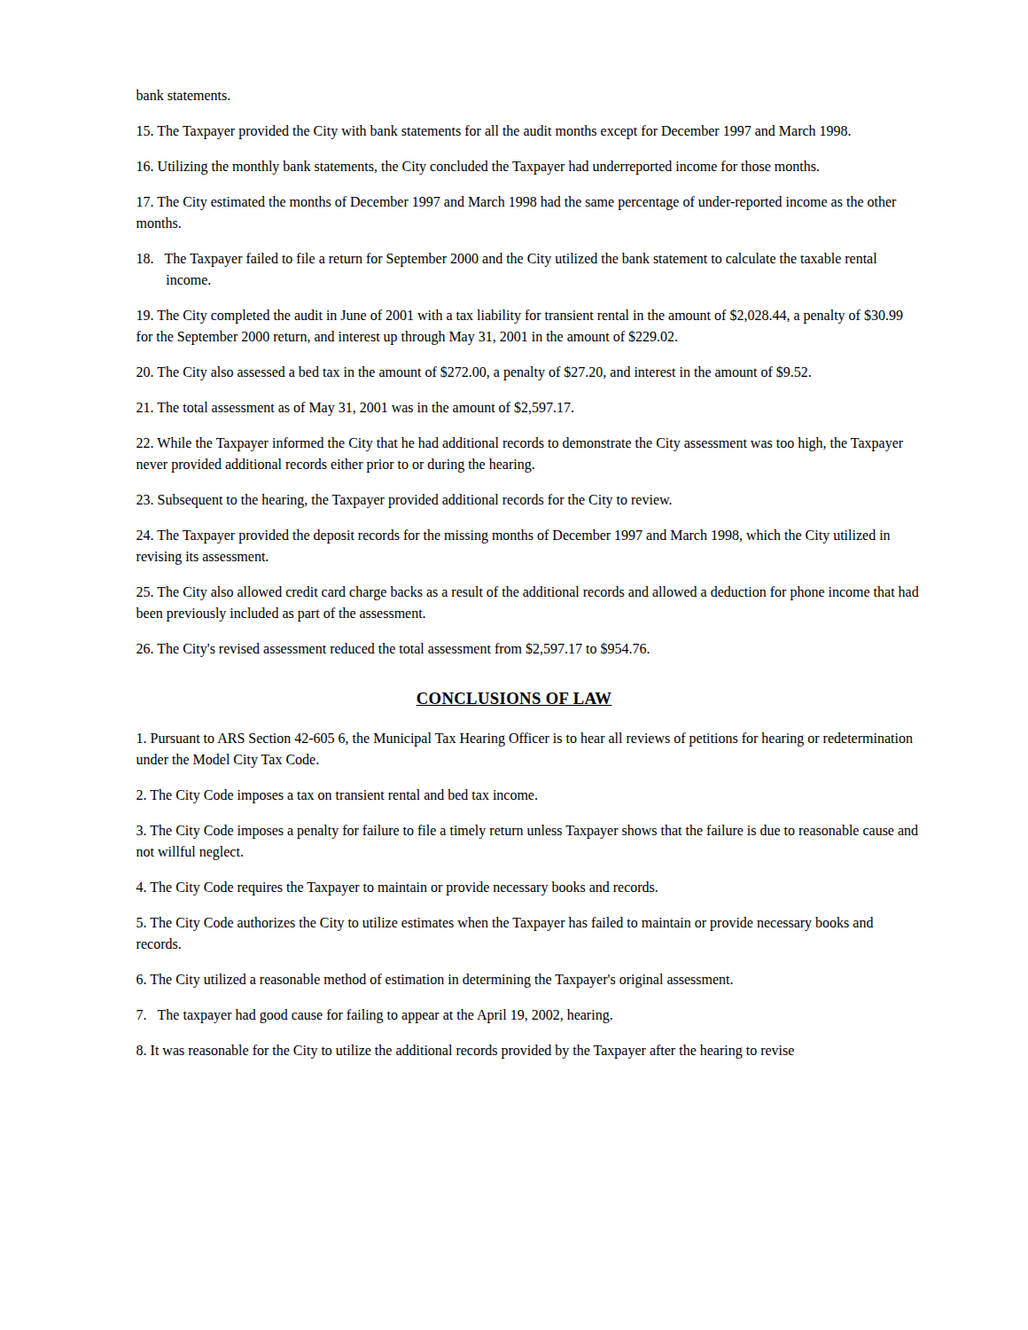bank statements.
15. The Taxpayer provided the City with bank statements for all the audit months except for December 1997 and March 1998.
16. Utilizing the monthly bank statements, the City concluded the Taxpayer had underreported income for those months.
17. The City estimated the months of December 1997 and March 1998 had the same percentage of under-reported income as the other months.
18. The Taxpayer failed to file a return for September 2000 and the City utilized the bank statement to calculate the taxable rental income.
19. The City completed the audit in June of 2001 with a tax liability for transient rental in the amount of $2,028.44, a penalty of $30.99 for the September 2000 return, and interest up through May 31, 2001 in the amount of $229.02.
20. The City also assessed a bed tax in the amount of $272.00, a penalty of $27.20, and interest in the amount of $9.52.
21. The total assessment as of May 31, 2001 was in the amount of $2,597.17.
22. While the Taxpayer informed the City that he had additional records to demonstrate the City assessment was too high, the Taxpayer never provided additional records either prior to or during the hearing.
23. Subsequent to the hearing, the Taxpayer provided additional records for the City to review.
24. The Taxpayer provided the deposit records for the missing months of December 1997 and March 1998, which the City utilized in revising its assessment.
25. The City also allowed credit card charge backs as a result of the additional records and allowed a deduction for phone income that had been previously included as part of the assessment.
26. The City's revised assessment reduced the total assessment from $2,597.17 to $954.76.
CONCLUSIONS OF LAW
1. Pursuant to ARS Section 42-605 6, the Municipal Tax Hearing Officer is to hear all reviews of petitions for hearing or redetermination under the Model City Tax Code.
2. The City Code imposes a tax on transient rental and bed tax income.
3. The City Code imposes a penalty for failure to file a timely return unless Taxpayer shows that the failure is due to reasonable cause and not willful neglect.
4. The City Code requires the Taxpayer to maintain or provide necessary books and records.
5. The City Code authorizes the City to utilize estimates when the Taxpayer has failed to maintain or provide necessary books and records.
6. The City utilized a reasonable method of estimation in determining the Taxpayer's original assessment.
7. The taxpayer had good cause for failing to appear at the April 19, 2002, hearing.
8. It was reasonable for the City to utilize the additional records provided by the Taxpayer after the hearing to revise